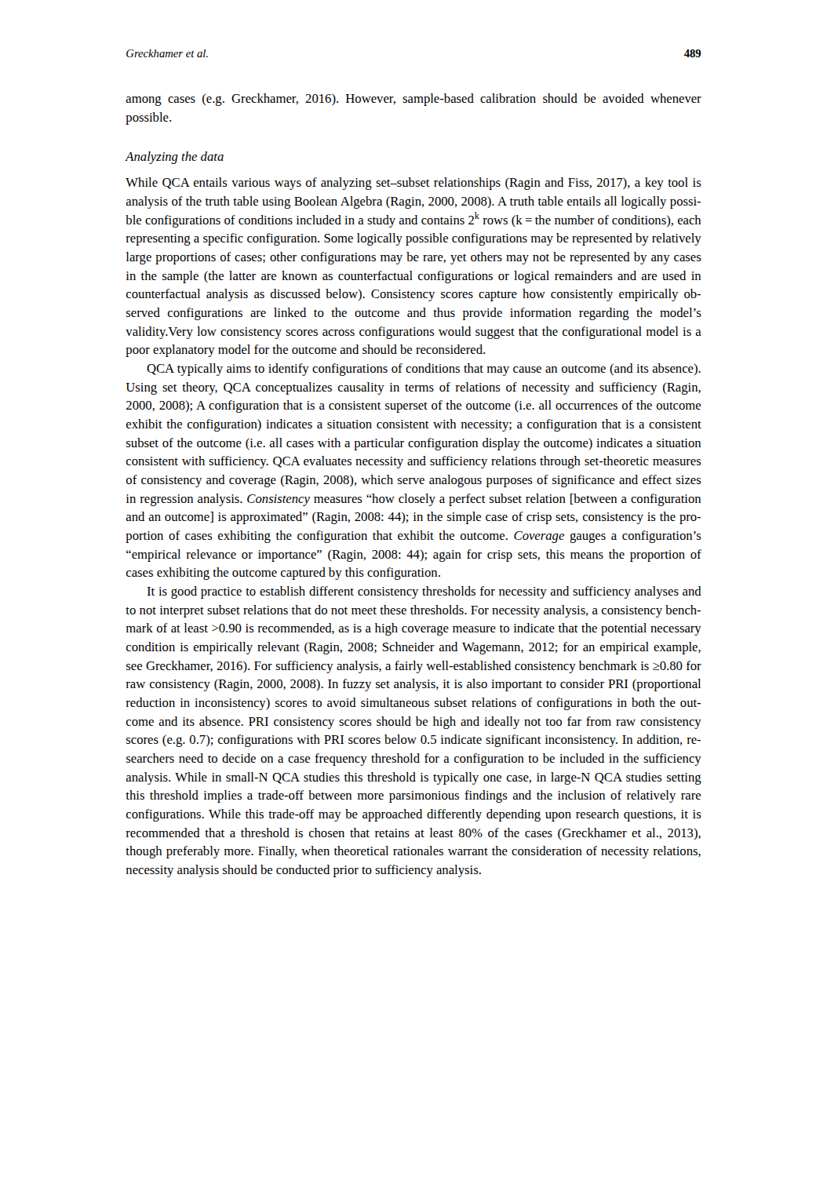Greckhamer et al. 489
among cases (e.g. Greckhamer, 2016). However, sample-based calibration should be avoided whenever possible.
Analyzing the data
While QCA entails various ways of analyzing set–subset relationships (Ragin and Fiss, 2017), a key tool is analysis of the truth table using Boolean Algebra (Ragin, 2000, 2008). A truth table entails all logically possible configurations of conditions included in a study and contains 2k rows (k = the number of conditions), each representing a specific configuration. Some logically possible configurations may be represented by relatively large proportions of cases; other configurations may be rare, yet others may not be represented by any cases in the sample (the latter are known as counterfactual configurations or logical remainders and are used in counterfactual analysis as discussed below). Consistency scores capture how consistently empirically observed configurations are linked to the outcome and thus provide information regarding the model’s validity.Very low consistency scores across configurations would suggest that the configurational model is a poor explanatory model for the outcome and should be reconsidered.
QCA typically aims to identify configurations of conditions that may cause an outcome (and its absence). Using set theory, QCA conceptualizes causality in terms of relations of necessity and sufficiency (Ragin, 2000, 2008); A configuration that is a consistent superset of the outcome (i.e. all occurrences of the outcome exhibit the configuration) indicates a situation consistent with necessity; a configuration that is a consistent subset of the outcome (i.e. all cases with a particular configuration display the outcome) indicates a situation consistent with sufficiency. QCA evaluates necessity and sufficiency relations through set-theoretic measures of consistency and coverage (Ragin, 2008), which serve analogous purposes of significance and effect sizes in regression analysis. Consistency measures “how closely a perfect subset relation [between a configuration and an outcome] is approximated” (Ragin, 2008: 44); in the simple case of crisp sets, consistency is the proportion of cases exhibiting the configuration that exhibit the outcome. Coverage gauges a configuration’s “empirical relevance or importance” (Ragin, 2008: 44); again for crisp sets, this means the proportion of cases exhibiting the outcome captured by this configuration.
It is good practice to establish different consistency thresholds for necessity and sufficiency analyses and to not interpret subset relations that do not meet these thresholds. For necessity analysis, a consistency benchmark of at least >0.90 is recommended, as is a high coverage measure to indicate that the potential necessary condition is empirically relevant (Ragin, 2008; Schneider and Wagemann, 2012; for an empirical example, see Greckhamer, 2016). For sufficiency analysis, a fairly well-established consistency benchmark is ≥0.80 for raw consistency (Ragin, 2000, 2008). In fuzzy set analysis, it is also important to consider PRI (proportional reduction in inconsistency) scores to avoid simultaneous subset relations of configurations in both the outcome and its absence. PRI consistency scores should be high and ideally not too far from raw consistency scores (e.g. 0.7); configurations with PRI scores below 0.5 indicate significant inconsistency. In addition, researchers need to decide on a case frequency threshold for a configuration to be included in the sufficiency analysis. While in small-N QCA studies this threshold is typically one case, in large-N QCA studies setting this threshold implies a trade-off between more parsimonious findings and the inclusion of relatively rare configurations. While this trade-off may be approached differently depending upon research questions, it is recommended that a threshold is chosen that retains at least 80% of the cases (Greckhamer et al., 2013), though preferably more. Finally, when theoretical rationales warrant the consideration of necessity relations, necessity analysis should be conducted prior to sufficiency analysis.